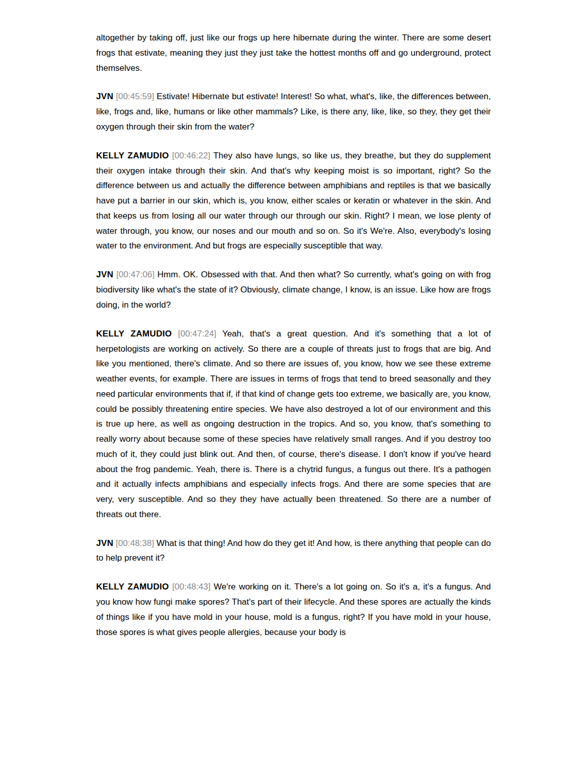altogether by taking off, just like our frogs up here hibernate during the winter. There are some desert frogs that estivate, meaning they just they just take the hottest months off and go underground, protect themselves.
JVN [00:45:59] Estivate! Hibernate but estivate! Interest! So what, what's, like, the differences between, like, frogs and, like, humans or like other mammals? Like, is there any, like, like, so they, they get their oxygen through their skin from the water?
KELLY ZAMUDIO [00:46:22] They also have lungs, so like us, they breathe, but they do supplement their oxygen intake through their skin. And that's why keeping moist is so important, right? So the difference between us and actually the difference between amphibians and reptiles is that we basically have put a barrier in our skin, which is, you know, either scales or keratin or whatever in the skin. And that keeps us from losing all our water through our through our skin. Right? I mean, we lose plenty of water through, you know, our noses and our mouth and so on. So it's We're. Also, everybody's losing water to the environment. And but frogs are especially susceptible that way.
JVN [00:47:06] Hmm. OK. Obsessed with that. And then what? So currently, what's going on with frog biodiversity like what's the state of it? Obviously, climate change, I know, is an issue. Like how are frogs doing, in the world?
KELLY ZAMUDIO [00:47:24] Yeah, that's a great question. And it's something that a lot of herpetologists are working on actively. So there are a couple of threats just to frogs that are big. And like you mentioned, there's climate. And so there are issues of, you know, how we see these extreme weather events, for example. There are issues in terms of frogs that tend to breed seasonally and they need particular environments that if, if that kind of change gets too extreme, we basically are, you know, could be possibly threatening entire species. We have also destroyed a lot of our environment and this is true up here, as well as ongoing destruction in the tropics. And so, you know, that's something to really worry about because some of these species have relatively small ranges. And if you destroy too much of it, they could just blink out. And then, of course, there's disease. I don't know if you've heard about the frog pandemic. Yeah, there is. There is a chytrid fungus, a fungus out there. It's a pathogen and it actually infects amphibians and especially infects frogs. And there are some species that are very, very susceptible. And so they they have actually been threatened. So there are a number of threats out there.
JVN [00:48:38] What is that thing! And how do they get it! And how, is there anything that people can do to help prevent it?
KELLY ZAMUDIO [00:48:43] We're working on it. There's a lot going on. So it's a, it's a fungus. And you know how fungi make spores? That's part of their lifecycle. And these spores are actually the kinds of things like if you have mold in your house, mold is a fungus, right? If you have mold in your house, those spores is what gives people allergies, because your body is